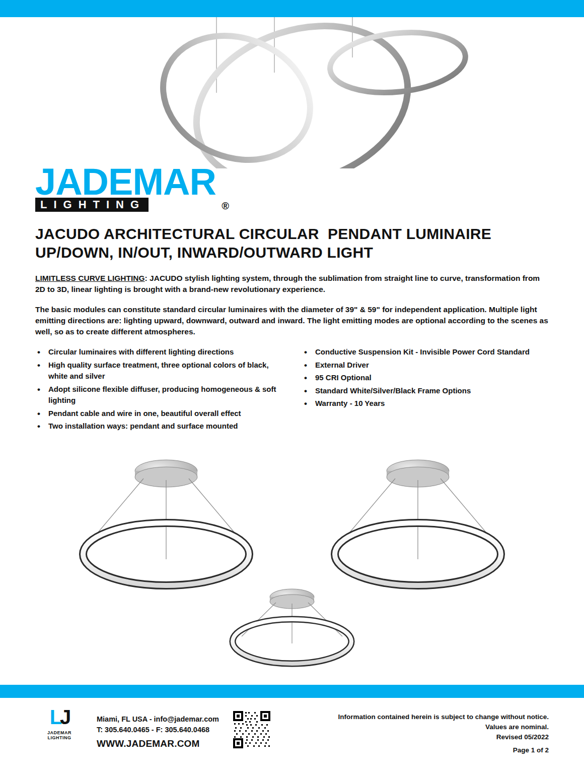JADEMAR LIGHTING ®
JACUDO Architectural Circular Pendant Luminaire
Up/Down, In/Out, Inward/Outward Light
LIMITLESS CURVE LIGHTING: JACUDO stylish lighting system, through the sublimation from straight line to curve, transformation from 2D to 3D, linear lighting is brought with a brand-new revolutionary experience.
The basic modules can constitute standard circular luminaires with the diameter of 39" & 59" for independent application. Multiple light emitting directions are: lighting upward, downward, outward and inward. The light emitting modes are optional according to the scenes as well, so as to create different atmospheres.
Circular luminaires with different lighting directions
High quality surface treatment, three optional colors of black, white and silver
Adopt silicone flexible diffuser, producing homogeneous & soft lighting
Pendant cable and wire in one, beautiful overall effect
Two installation ways: pendant and surface mounted
Conductive Suspension Kit - Invisible Power Cord Standard
External Driver
95 CRI Optional
Standard White/Silver/Black Frame Options
Warranty - 10 Years
LJ
JADEMAR LIGHTING
Miami, FL USA - info@jademar.com
T: 305.640.0465 - F: 305.640.0468 WWW.JADEMAR.COM
Information contained herein is subject to change without notice.
Values are nominal.
Revised 05/2022
Page 1 of 2